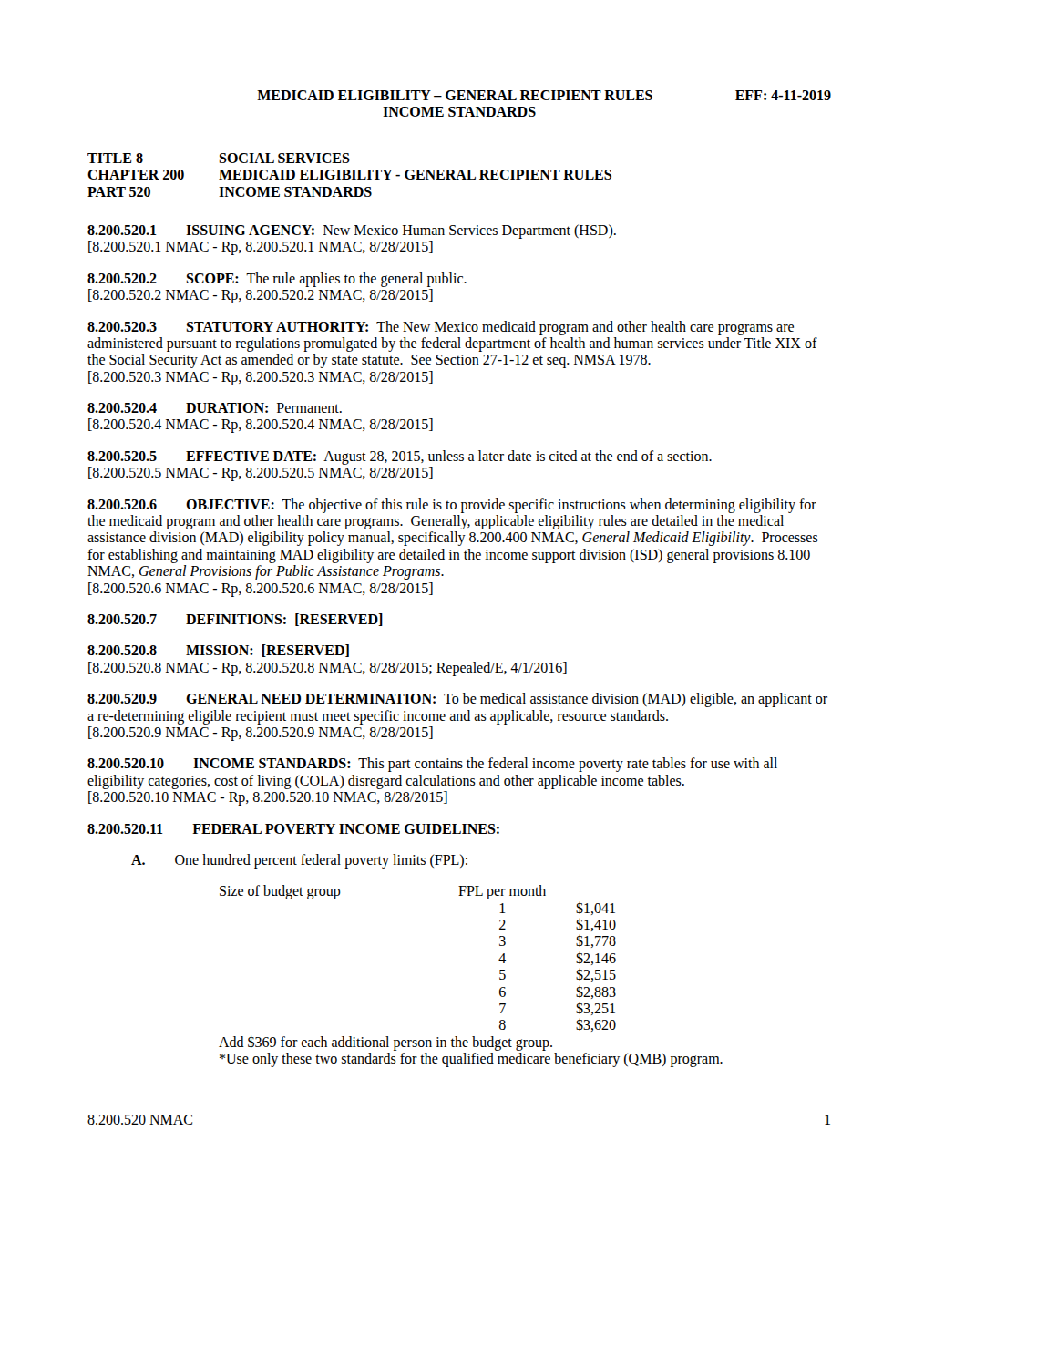MEDICAID ELIGIBILITY – GENERAL RECIPIENT RULES EFF: 4-11-2019
INCOME STANDARDS
| TITLE 8 | SOCIAL SERVICES |
| CHAPTER 200 | MEDICAID ELIGIBILITY - GENERAL RECIPIENT RULES |
| PART 520 | INCOME STANDARDS |
8.200.520.1  ISSUING AGENCY: New Mexico Human Services Department (HSD).
[8.200.520.1 NMAC - Rp, 8.200.520.1 NMAC, 8/28/2015]
8.200.520.2  SCOPE: The rule applies to the general public.
[8.200.520.2 NMAC - Rp, 8.200.520.2 NMAC, 8/28/2015]
8.200.520.3  STATUTORY AUTHORITY: The New Mexico medicaid program and other health care programs are administered pursuant to regulations promulgated by the federal department of health and human services under Title XIX of the Social Security Act as amended or by state statute. See Section 27-1-12 et seq. NMSA 1978.
[8.200.520.3 NMAC - Rp, 8.200.520.3 NMAC, 8/28/2015]
8.200.520.4  DURATION: Permanent.
[8.200.520.4 NMAC - Rp, 8.200.520.4 NMAC, 8/28/2015]
8.200.520.5  EFFECTIVE DATE: August 28, 2015, unless a later date is cited at the end of a section.
[8.200.520.5 NMAC - Rp, 8.200.520.5 NMAC, 8/28/2015]
8.200.520.6  OBJECTIVE: The objective of this rule is to provide specific instructions when determining eligibility for the medicaid program and other health care programs. Generally, applicable eligibility rules are detailed in the medical assistance division (MAD) eligibility policy manual, specifically 8.200.400 NMAC, General Medicaid Eligibility. Processes for establishing and maintaining MAD eligibility are detailed in the income support division (ISD) general provisions 8.100 NMAC, General Provisions for Public Assistance Programs.
[8.200.520.6 NMAC - Rp, 8.200.520.6 NMAC, 8/28/2015]
8.200.520.7  DEFINITIONS: [RESERVED]
8.200.520.8  MISSION: [RESERVED]
[8.200.520.8 NMAC - Rp, 8.200.520.8 NMAC, 8/28/2015; Repealed/E, 4/1/2016]
8.200.520.9  GENERAL NEED DETERMINATION: To be medical assistance division (MAD) eligible, an applicant or a re-determining eligible recipient must meet specific income and as applicable, resource standards.
[8.200.520.9 NMAC - Rp, 8.200.520.9 NMAC, 8/28/2015]
8.200.520.10  INCOME STANDARDS: This part contains the federal income poverty rate tables for use with all eligibility categories, cost of living (COLA) disregard calculations and other applicable income tables.
[8.200.520.10 NMAC - Rp, 8.200.520.10 NMAC, 8/28/2015]
8.200.520.11  FEDERAL POVERTY INCOME GUIDELINES:
A.  One hundred percent federal poverty limits (FPL):
| Size of budget group | FPL per month |
| | 1 | $1,041 |
| | 2 | $1,410 |
| | 3 | $1,778 |
| | 4 | $2,146 |
| | 5 | $2,515 |
| | 6 | $2,883 |
| | 7 | $3,251 |
| | 8 | $3,620 |
Add $369 for each additional person in the budget group.
*Use only these two standards for the qualified medicare beneficiary (QMB) program.
8.200.520 NMAC 1